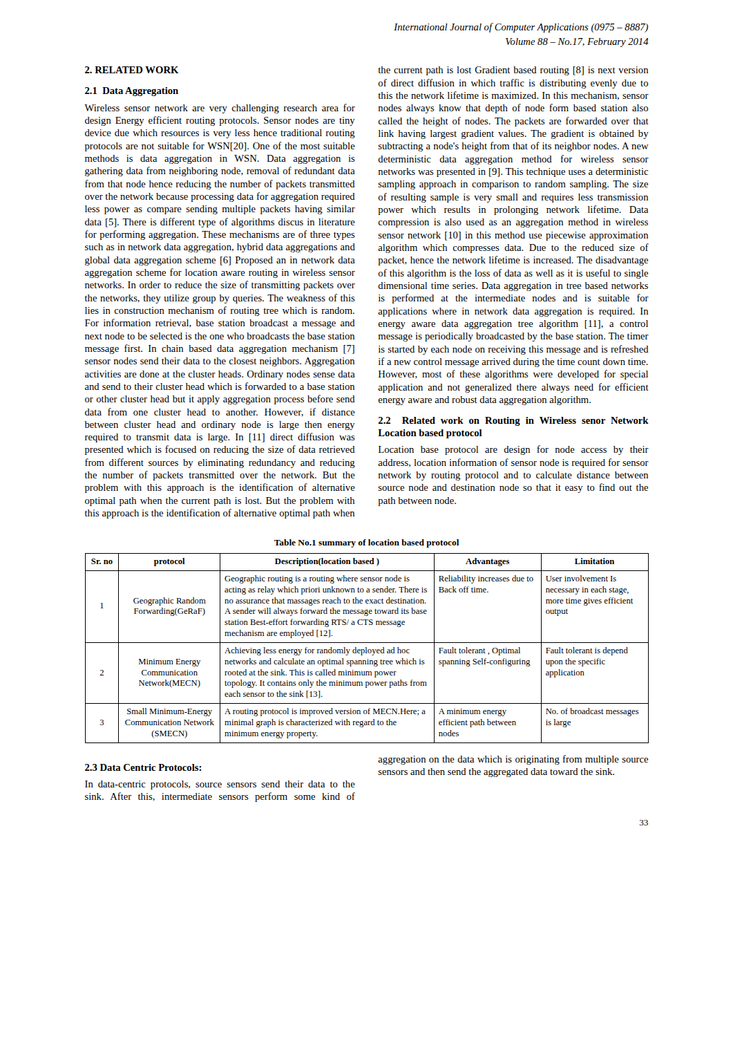International Journal of Computer Applications (0975 – 8887) Volume 88 – No.17, February 2014
2. RELATED WORK
2.1 Data Aggregation
Wireless sensor network are very challenging research area for design Energy efficient routing protocols. Sensor nodes are tiny device due which resources is very less hence traditional routing protocols are not suitable for WSN[20]. One of the most suitable methods is data aggregation in WSN. Data aggregation is gathering data from neighboring node, removal of redundant data from that node hence reducing the number of packets transmitted over the network because processing data for aggregation required less power as compare sending multiple packets having similar data [5]. There is different type of algorithms discus in literature for performing aggregation. These mechanisms are of three types such as in network data aggregation, hybrid data aggregations and global data aggregation scheme [6] Proposed an in network data aggregation scheme for location aware routing in wireless sensor networks. In order to reduce the size of transmitting packets over the networks, they utilize group by queries. The weakness of this lies in construction mechanism of routing tree which is random. For information retrieval, base station broadcast a message and next node to be selected is the one who broadcasts the base station message first. In chain based data aggregation mechanism [7] sensor nodes send their data to the closest neighbors. Aggregation activities are done at the cluster heads. Ordinary nodes sense data and send to their cluster head which is forwarded to a base station or other cluster head but it apply aggregation process before send data from one cluster head to another. However, if distance between cluster head and ordinary node is large then energy required to transmit data is large. In [11] direct diffusion was presented which is focused on reducing the size of data retrieved from different sources by eliminating redundancy and reducing the number of packets transmitted over the network. But the problem with this approach is the identification of alternative optimal path when the current path is lost. But the problem with this approach is the identification of alternative optimal path when the current path is lost Gradient based routing [8] is next version of direct diffusion in which traffic is distributing evenly due to this the network lifetime is maximized. In this mechanism, sensor nodes always know that depth of node form based station also called the height of nodes. The packets are forwarded over that link having largest gradient values. The gradient is obtained by subtracting a node's height from that of its neighbor nodes. A new deterministic data aggregation method for wireless sensor networks was presented in [9]. This technique uses a deterministic sampling approach in comparison to random sampling. The size of resulting sample is very small and requires less transmission power which results in prolonging network lifetime. Data compression is also used as an aggregation method in wireless sensor network [10] in this method use piecewise approximation algorithm which compresses data. Due to the reduced size of packet, hence the network lifetime is increased. The disadvantage of this algorithm is the loss of data as well as it is useful to single dimensional time series. Data aggregation in tree based networks is performed at the intermediate nodes and is suitable for applications where in network data aggregation is required. In energy aware data aggregation tree algorithm [11], a control message is periodically broadcasted by the base station. The timer is started by each node on receiving this message and is refreshed if a new control message arrived during the time count down time. However, most of these algorithms were developed for special application and not generalized there always need for efficient energy aware and robust data aggregation algorithm.
2.2 Related work on Routing in Wireless senor Network Location based protocol
Location base protocol are design for node access by their address, location information of sensor node is required for sensor network by routing protocol and to calculate distance between source node and destination node so that it easy to find out the path between node.
Table No.1 summary of location based protocol
| Sr. no | protocol | Description(location based ) | Advantages | Limitation |
| --- | --- | --- | --- | --- |
| 1 | Geographic Random Forwarding(GeRaF) | Geographic routing is a routing where sensor node is acting as relay which priori unknown to a sender. There is no assurance that massages reach to the exact destination. A sender will always forward the message toward its base station Best-effort forwarding RTS/ a CTS message mechanism are employed [12]. | Reliability increases due to Back off time. | User involvement Is necessary in each stage, more time gives efficient output |
| 2 | Minimum Energy Communication Network(MECN) | Achieving less energy for randomly deployed ad hoc networks and calculate an optimal spanning tree which is rooted at the sink. This is called minimum power topology. It contains only the minimum power paths from each sensor to the sink [13]. | Fault tolerant , Optimal spanning Self-configuring | Fault tolerant is depend upon the specific application |
| 3 | Small Minimum-Energy Communication Network (SMECN) | A routing protocol is improved version of MECN.Here; a minimal graph is characterized with regard to the minimum energy property. | A minimum energy efficient path between nodes | No. of broadcast messages is large |
2.3 Data Centric Protocols:
In data-centric protocols, source sensors send their data to the sink. After this, intermediate sensors perform some kind of aggregation on the data which is originating from multiple source sensors and then send the aggregated data toward the sink.
33